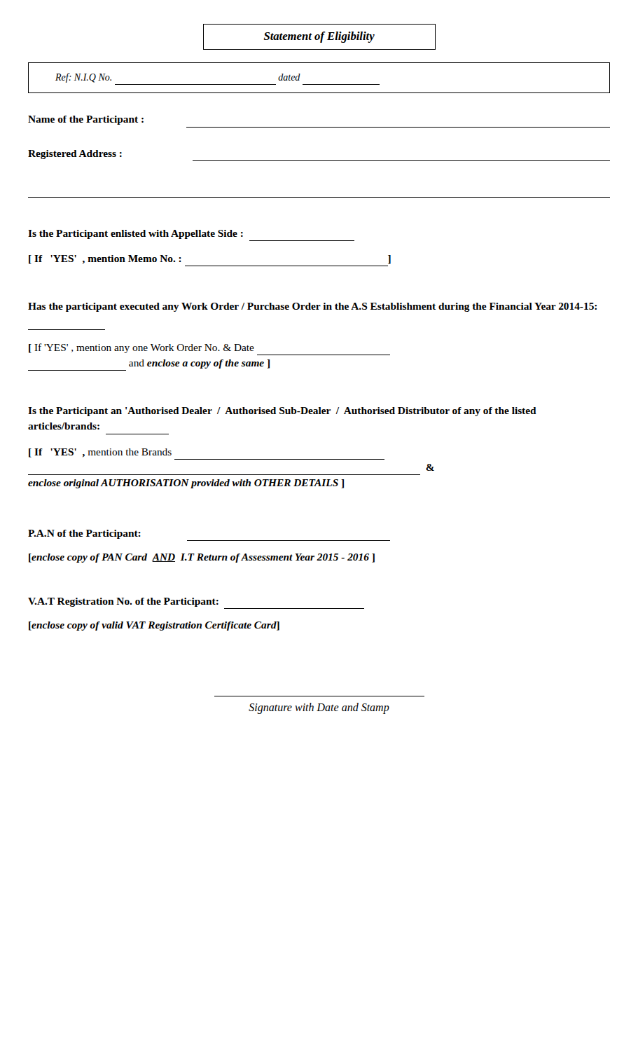Statement of Eligibility
Ref: N.I.Q No. dated
Name of the Participant :
Registered Address :
Is the Participant enlisted with Appellate Side :
[ If 'YES' , mention Memo No. : ]
Has the participant executed any Work Order / Purchase Order in the A.S Establishment during the Financial Year 2014-15:
[ If 'YES' , mention any one Work Order No. & Date
and enclose a copy of the same ]
Is the Participant an 'Authorised Dealer / Authorised Sub-Dealer / Authorised Distributor of any of the listed articles/brands:
[ If 'YES' , mention the Brands
&
enclose original AUTHORISATION provided with OTHER DETAILS ]
P.A.N of the Participant:
[enclose copy of PAN Card AND I.T Return of Assessment Year 2015 - 2016 ]
V.A.T Registration No. of the Participant:
[enclose copy of valid VAT Registration Certificate Card]
Signature with Date and Stamp